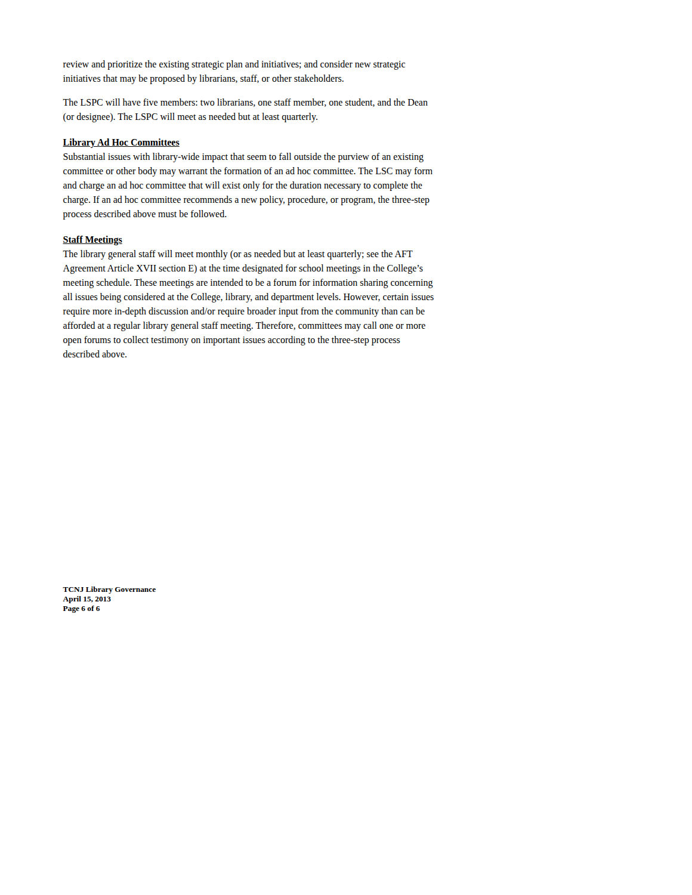review and prioritize the existing strategic plan and initiatives; and consider new strategic initiatives that may be proposed by librarians, staff, or other stakeholders.
The LSPC will have five members: two librarians, one staff member, one student, and the Dean (or designee). The LSPC will meet as needed but at least quarterly.
Library Ad Hoc Committees
Substantial issues with library-wide impact that seem to fall outside the purview of an existing committee or other body may warrant the formation of an ad hoc committee. The LSC may form and charge an ad hoc committee that will exist only for the duration necessary to complete the charge. If an ad hoc committee recommends a new policy, procedure, or program, the three-step process described above must be followed.
Staff Meetings
The library general staff will meet monthly (or as needed but at least quarterly; see the AFT Agreement Article XVII section E) at the time designated for school meetings in the College’s meeting schedule. These meetings are intended to be a forum for information sharing concerning all issues being considered at the College, library, and department levels. However, certain issues require more in-depth discussion and/or require broader input from the community than can be afforded at a regular library general staff meeting. Therefore, committees may call one or more open forums to collect testimony on important issues according to the three-step process described above.
TCNJ Library Governance
April 15, 2013
Page 6 of 6